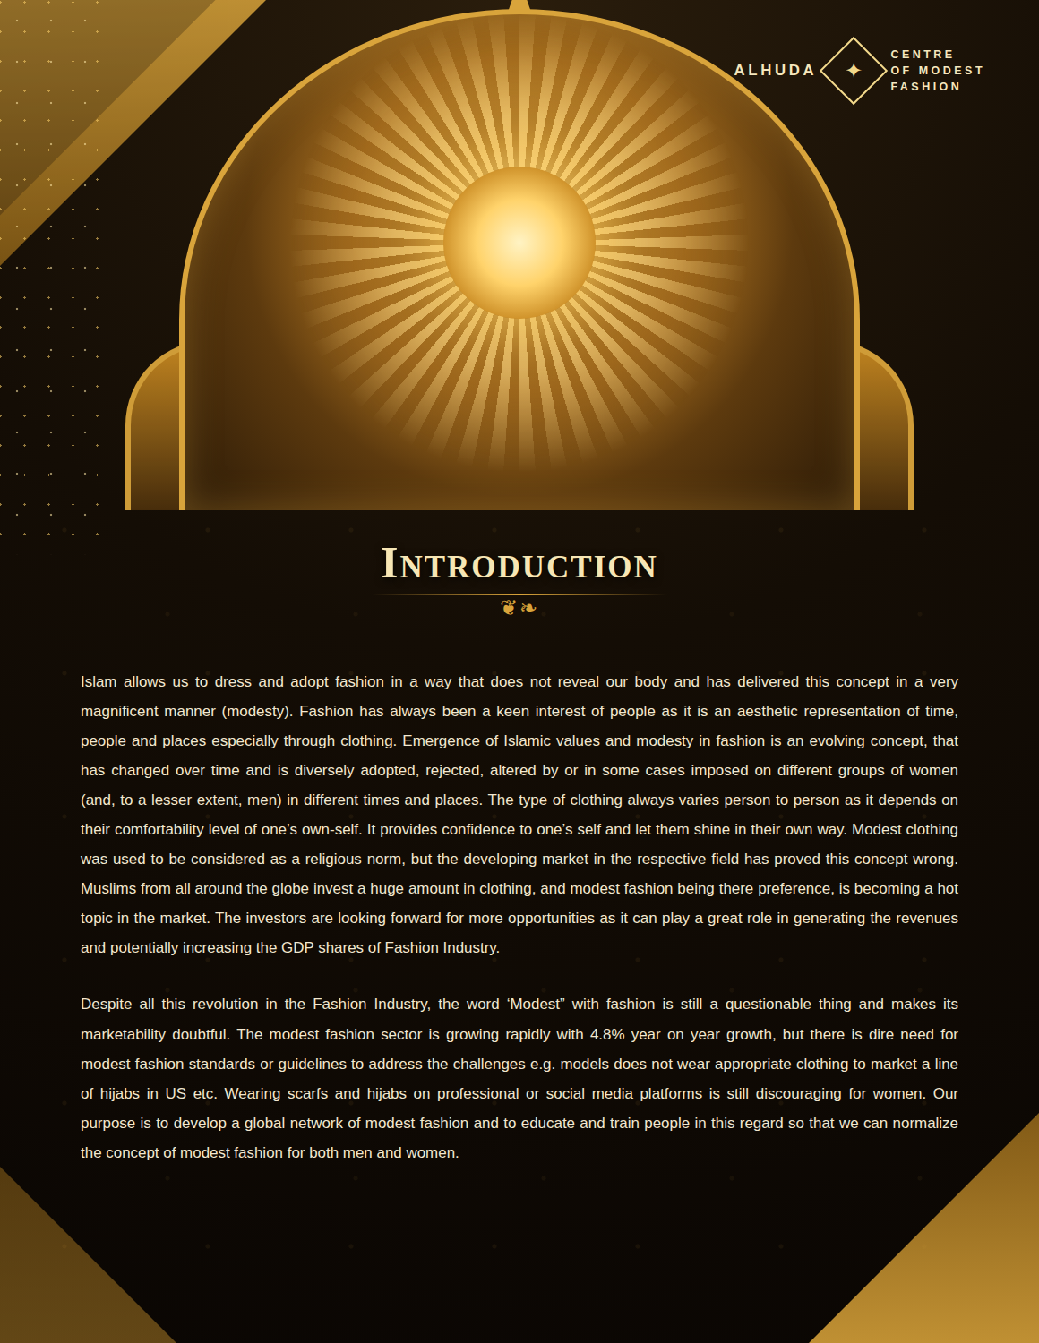AlHuda ✦ Centre
of Modest
Fashion
Introduction
❦❧
Islam allows us to dress and adopt fashion in a way that does not reveal our body and has delivered this concept in a very magnificent manner (modesty). Fashion has always been a keen interest of people as it is an aesthetic representation of time, people and places especially through clothing. Emergence of Islamic values and modesty in fashion is an evolving concept, that has changed over time and is diversely adopted, rejected, altered by or in some cases imposed on different groups of women (and, to a lesser extent, men) in different times and places. The type of clothing always varies person to person as it depends on their comfortability level of one’s own-self. It provides confidence to one’s self and let them shine in their own way. Modest clothing was used to be considered as a religious norm, but the developing market in the respective field has proved this concept wrong. Muslims from all around the globe invest a huge amount in clothing, and modest fashion being there preference, is becoming a hot topic in the market. The investors are looking forward for more opportunities as it can play a great role in generating the revenues and potentially increasing the GDP shares of Fashion Industry.
Despite all this revolution in the Fashion Industry, the word ‘Modest” with fashion is still a questionable thing and makes its marketability doubtful. The modest fashion sector is growing rapidly with 4.8% year on year growth, but there is dire need for modest fashion standards or guidelines to address the challenges e.g. models does not wear appropriate clothing to market a line of hijabs in US etc. Wearing scarfs and hijabs on professional or social media platforms is still discouraging for women. Our purpose is to develop a global network of modest fashion and to educate and train people in this regard so that we can normalize the concept of modest fashion for both men and women.